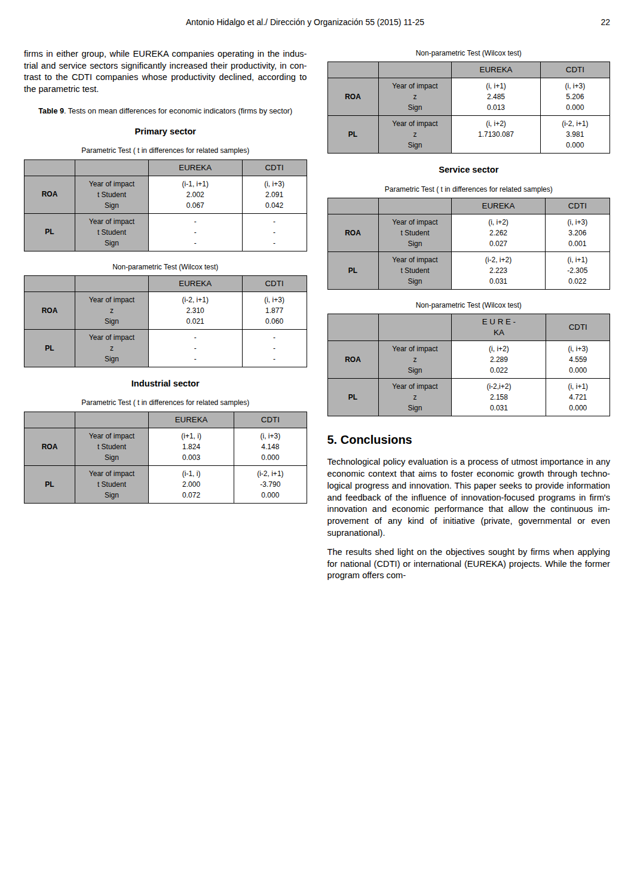Antonio Hidalgo et al./ Dirección y Organización 55 (2015) 11-25
22
firms in either group, while EUREKA companies operating in the industrial and service sectors significantly increased their productivity, in contrast to the CDTI companies whose productivity declined, according to the parametric test.
Table 9. Tests on mean differences for economic indicators (firms by sector)
Primary sector
Parametric Test ( t in differences for related samples)
| | | EUREKA | CDTI |
| ROA | Year of impact t Student Sign | (i-1, i+1) 2.002 0.067 | (i, i+3) 2.091 0.042 |
| PL | Year of impact t Student Sign | - - - | - - - |
Non-parametric Test (Wilcox test)
| | | EUREKA | CDTI |
| ROA | Year of impact z Sign | (i-2, i+1) 2.310 0.021 | (i, i+3) 1.877 0.060 |
| PL | Year of impact z Sign | - - - | - - - |
Industrial sector
Parametric Test ( t in differences for related samples)
| | | EUREKA | CDTI |
| ROA | Year of impact t Student Sign | (i+1, i) 1.824 0.003 | (i, i+3) 4.148 0.000 |
| PL | Year of impact t Student Sign | (i-1, i) 2.000 0.072 | (i-2, i+1) -3.790 0.000 |
Non-parametric Test (Wilcox test)
| | | EUREKA | CDTI |
| ROA | Year of impact z Sign | (i, i+1) 2.485 0.013 | (i, i+3) 5.206 0.000 |
| PL | Year of impact z Sign | (i, i+2) 1.7130.087 | (i-2, i+1) 3.981 0.000 |
Service sector
Parametric Test ( t in differences for related samples)
| | | EUREKA | CDTI |
| ROA | Year of impact t Student Sign | (i, i+2) 2.262 0.027 | (i, i+3) 3.206 0.001 |
| PL | Year of impact t Student Sign | (i-2, i+2) 2.223 0.031 | (i, i+1) -2.305 0.022 |
Non-parametric Test (Wilcox test)
| | | E U R E - KA | CDTI |
| ROA | Year of impact z Sign | (i, i+2) 2.289 0.022 | (i, i+3) 4.559 0.000 |
| PL | Year of impact z Sign | (i-2,i+2) 2.158 0.031 | (i, i+1) 4.721 0.000 |
5. Conclusions
Technological policy evaluation is a process of utmost importance in any economic context that aims to foster economic growth through technological progress and innovation. This paper seeks to provide information and feedback of the influence of innovation-focused programs in firm's innovation and economic performance that allow the continuous improvement of any kind of initiative (private, governmental or even supranational).
The results shed light on the objectives sought by firms when applying for national (CDTI) or international (EUREKA) projects. While the former program offers com-